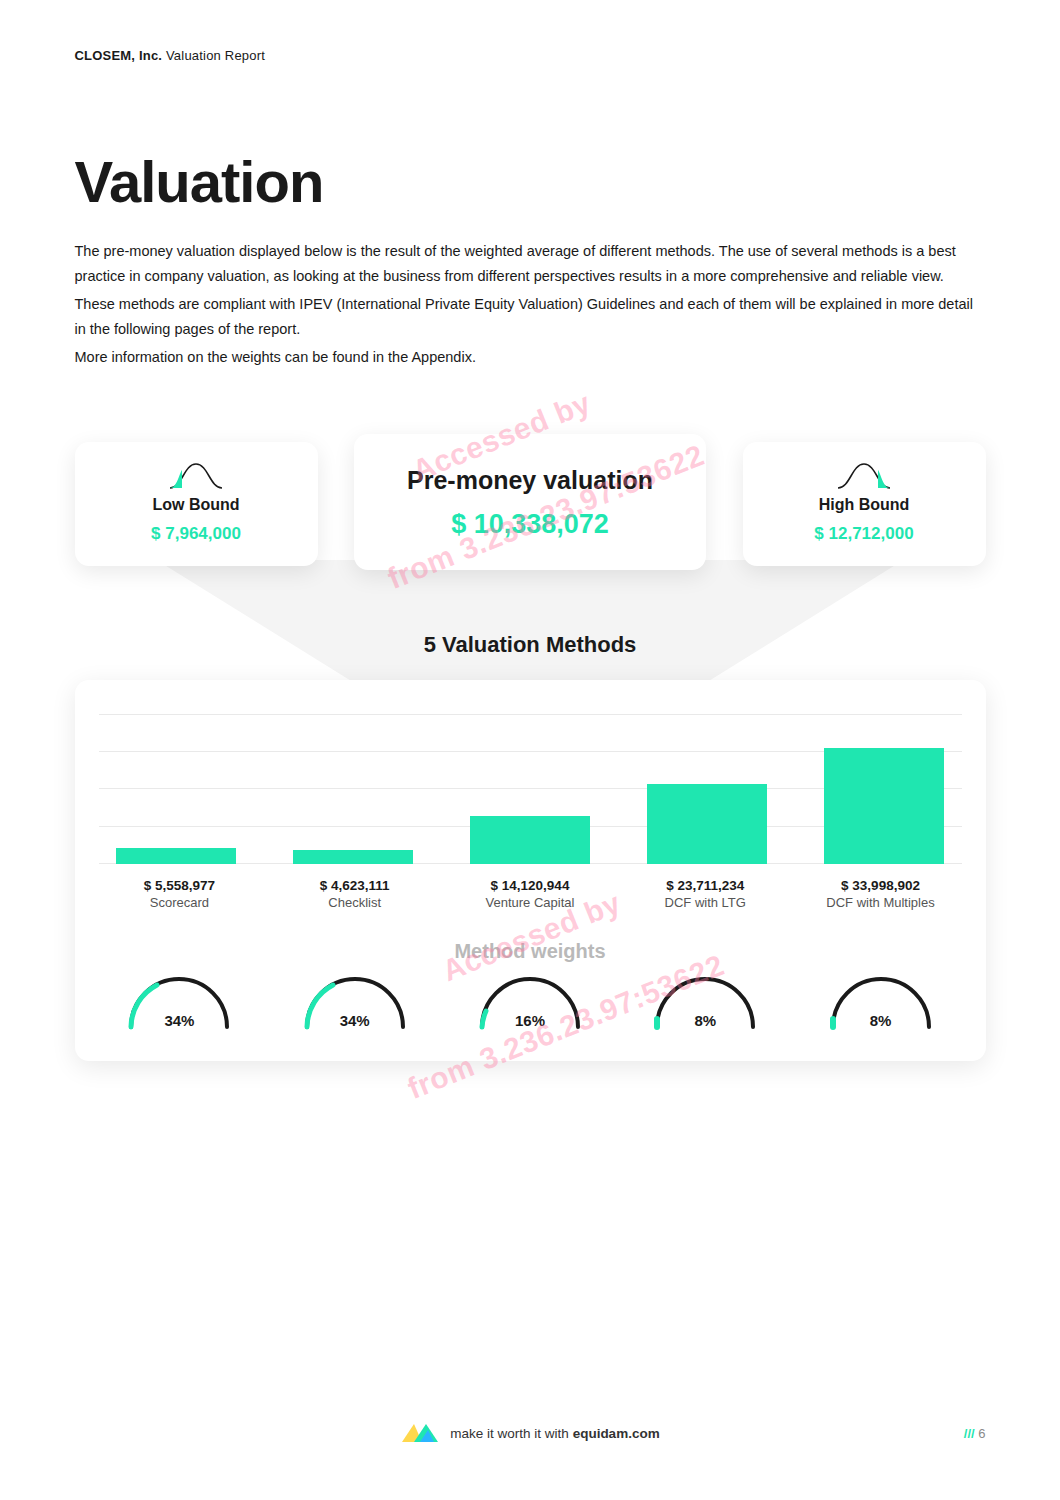CLOSEM, Inc. Valuation Report
Valuation
The pre-money valuation displayed below is the result of the weighted average of different methods. The use of several methods is a best practice in company valuation, as looking at the business from different perspectives results in a more comprehensive and reliable view.
These methods are compliant with IPEV (International Private Equity Valuation) Guidelines and each of them will be explained in more detail in the following pages of the report.
More information on the weights can be found in the Appendix.
Low Bound
$ 7,964,000
Pre-money valuation
$ 10,338,072
High Bound
$ 12,712,000
5 Valuation Methods
$ 5,558,977
Scorecard
$ 4,623,111
Checklist
$ 14,120,944
Venture Capital
$ 23,711,234
DCF with LTG
$ 33,998,902
DCF with Multiples
Method weights
34%
34%
16%
8%
8%
Accessed by
from 3.236.23.97:53622
Accessed by
from 3.236.23.97:53622
make it worth it with equidam.com
/// 6